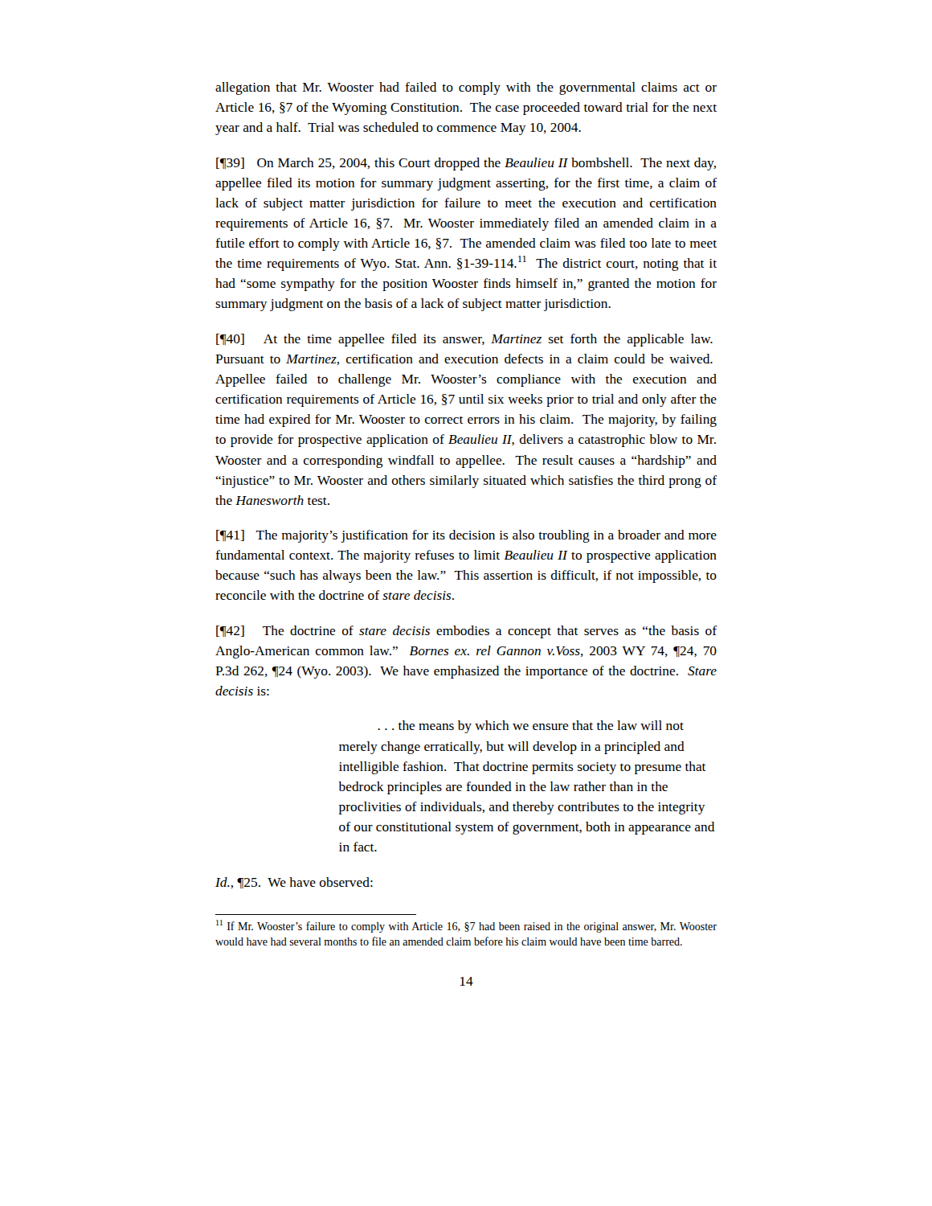allegation that Mr. Wooster had failed to comply with the governmental claims act or Article 16, §7 of the Wyoming Constitution. The case proceeded toward trial for the next year and a half. Trial was scheduled to commence May 10, 2004.
[¶39] On March 25, 2004, this Court dropped the Beaulieu II bombshell. The next day, appellee filed its motion for summary judgment asserting, for the first time, a claim of lack of subject matter jurisdiction for failure to meet the execution and certification requirements of Article 16, §7. Mr. Wooster immediately filed an amended claim in a futile effort to comply with Article 16, §7. The amended claim was filed too late to meet the time requirements of Wyo. Stat. Ann. §1-39-114.11 The district court, noting that it had “some sympathy for the position Wooster finds himself in,” granted the motion for summary judgment on the basis of a lack of subject matter jurisdiction.
[¶40] At the time appellee filed its answer, Martinez set forth the applicable law. Pursuant to Martinez, certification and execution defects in a claim could be waived. Appellee failed to challenge Mr. Wooster’s compliance with the execution and certification requirements of Article 16, §7 until six weeks prior to trial and only after the time had expired for Mr. Wooster to correct errors in his claim. The majority, by failing to provide for prospective application of Beaulieu II, delivers a catastrophic blow to Mr. Wooster and a corresponding windfall to appellee. The result causes a “hardship” and “injustice” to Mr. Wooster and others similarly situated which satisfies the third prong of the Hanesworth test.
[¶41] The majority’s justification for its decision is also troubling in a broader and more fundamental context. The majority refuses to limit Beaulieu II to prospective application because “such has always been the law.” This assertion is difficult, if not impossible, to reconcile with the doctrine of stare decisis.
[¶42] The doctrine of stare decisis embodies a concept that serves as “the basis of Anglo-American common law.” Bornes ex. rel Gannon v.Voss, 2003 WY 74, ¶24, 70 P.3d 262, ¶24 (Wyo. 2003). We have emphasized the importance of the doctrine. Stare decisis is:
. . . the means by which we ensure that the law will not merely change erratically, but will develop in a principled and intelligible fashion. That doctrine permits society to presume that bedrock principles are founded in the law rather than in the proclivities of individuals, and thereby contributes to the integrity of our constitutional system of government, both in appearance and in fact.
Id., ¶25. We have observed:
11 If Mr. Wooster’s failure to comply with Article 16, §7 had been raised in the original answer, Mr. Wooster would have had several months to file an amended claim before his claim would have been time barred.
14